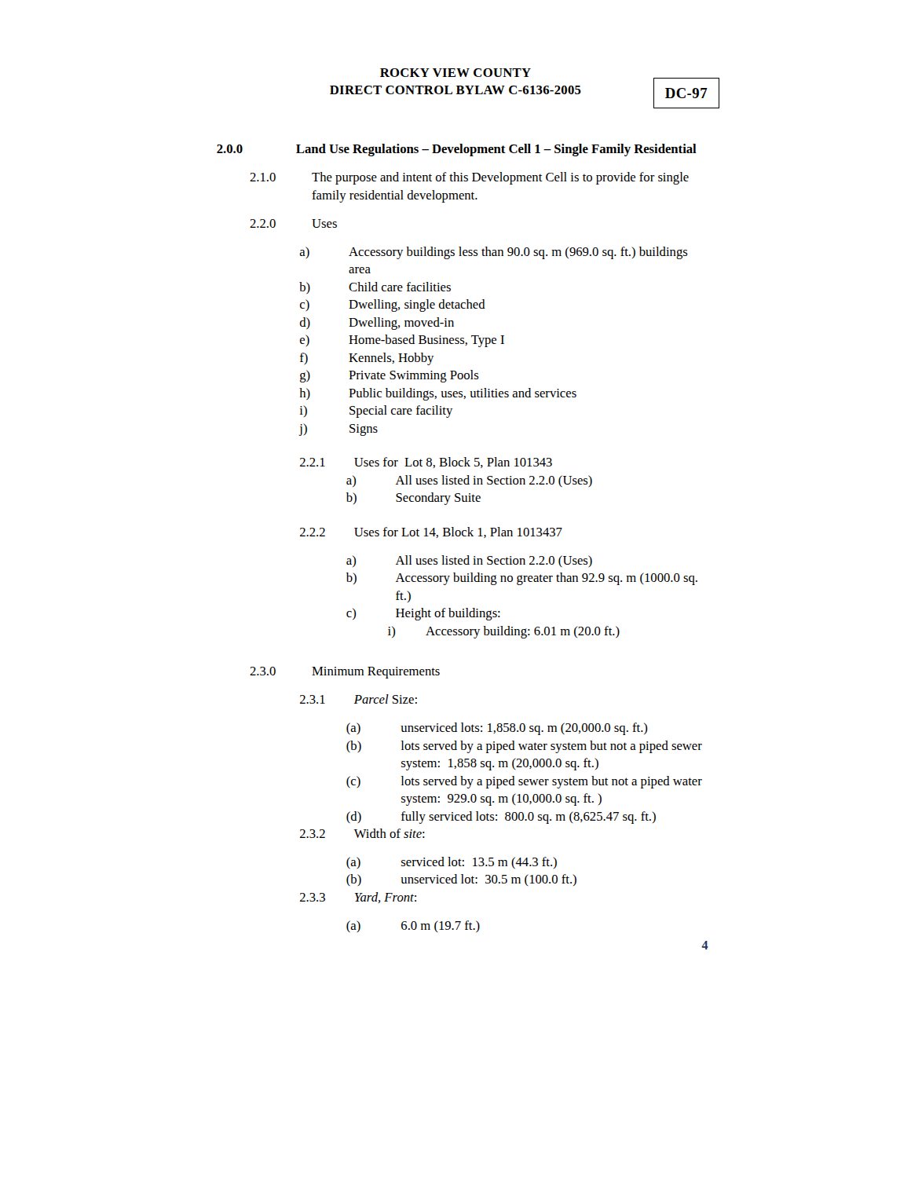ROCKY VIEW COUNTY DIRECT CONTROL BYLAW C-6136-2005
DC-97
| 2.0.0 | Land Use Regulations – Development Cell 1 – Single Family Residential |
| 2.1.0 | The purpose and intent of this Development Cell is to provide for single family residential development. |
| 2.2.0 | Uses |
| a) | Accessory buildings less than 90.0 sq. m (969.0 sq. ft.) buildings area |
| b) | Child care facilities |
| c) | Dwelling, single detached |
| d) | Dwelling, moved-in |
| e) | Home-based Business, Type I |
| f) | Kennels, Hobby |
| g) | Private Swimming Pools |
| h) | Public buildings, uses, utilities and services |
| i) | Special care facility |
| j) | Signs |
| 2.2.1 | Uses for Lot 8, Block 5, Plan 101343 |
| a) | All uses listed in Section 2.2.0 (Uses) |
| b) | Secondary Suite |
| 2.2.2 | Uses for Lot 14, Block 1, Plan 1013437 |
| a) | All uses listed in Section 2.2.0 (Uses) |
| b) | Accessory building no greater than 92.9 sq. m (1000.0 sq. ft.) |
| c) | Height of buildings: |
| i) | Accessory building: 6.01 m (20.0 ft.) |
| 2.3.0 | Minimum Requirements |
| 2.3.1 | Parcel Size: |
| (a) | unserviced lots: 1,858.0 sq. m (20,000.0 sq. ft.) |
| (b) | lots served by a piped water system but not a piped sewer system: 1,858 sq. m (20,000.0 sq. ft.) |
| (c) | lots served by a piped sewer system but not a piped water system: 929.0 sq. m (10,000.0 sq. ft. ) |
| (d) | fully serviced lots: 800.0 sq. m (8,625.47 sq. ft.) |
| 2.3.2 | Width of site : |
| (a) | serviced lot: 13.5 m (44.3 ft.) |
| (b) | unserviced lot: 30.5 m (100.0 ft.) |
| 2.3.3 | Yard, Front : |
| (a) | 6.0 m (19.7 ft.) |
4